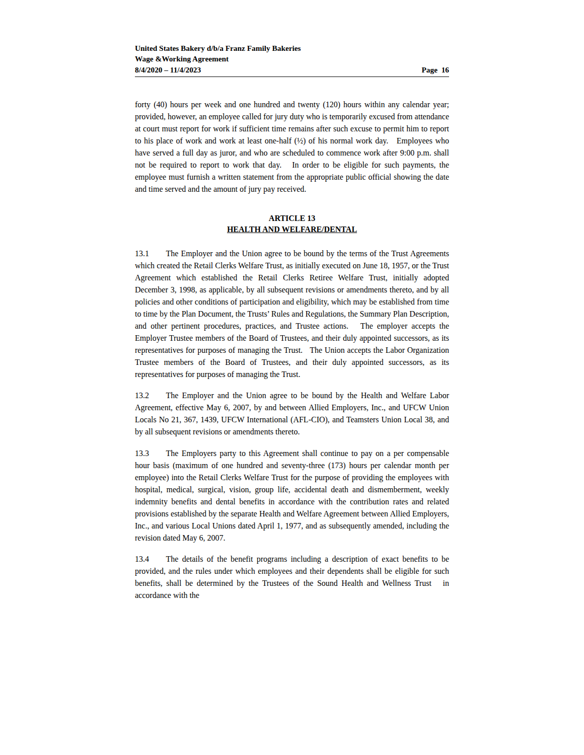United States Bakery d/b/a Franz Family Bakeries
Wage &Working Agreement
8/4/2020 – 11/4/2023 Page 16
forty (40) hours per week and one hundred and twenty (120) hours within any calendar year; provided, however, an employee called for jury duty who is temporarily excused from attendance at court must report for work if sufficient time remains after such excuse to permit him to report to his place of work and work at least one-half (½) of his normal work day. Employees who have served a full day as juror, and who are scheduled to commence work after 9:00 p.m. shall not be required to report to work that day. In order to be eligible for such payments, the employee must furnish a written statement from the appropriate public official showing the date and time served and the amount of jury pay received.
ARTICLE 13 HEALTH AND WELFARE/DENTAL
13.1 The Employer and the Union agree to be bound by the terms of the Trust Agreements which created the Retail Clerks Welfare Trust, as initially executed on June 18, 1957, or the Trust Agreement which established the Retail Clerks Retiree Welfare Trust, initially adopted December 3, 1998, as applicable, by all subsequent revisions or amendments thereto, and by all policies and other conditions of participation and eligibility, which may be established from time to time by the Plan Document, the Trusts’ Rules and Regulations, the Summary Plan Description, and other pertinent procedures, practices, and Trustee actions. The employer accepts the Employer Trustee members of the Board of Trustees, and their duly appointed successors, as its representatives for purposes of managing the Trust. The Union accepts the Labor Organization Trustee members of the Board of Trustees, and their duly appointed successors, as its representatives for purposes of managing the Trust.
13.2 The Employer and the Union agree to be bound by the Health and Welfare Labor Agreement, effective May 6, 2007, by and between Allied Employers, Inc., and UFCW Union Locals No 21, 367, 1439, UFCW International (AFL-CIO), and Teamsters Union Local 38, and by all subsequent revisions or amendments thereto.
13.3 The Employers party to this Agreement shall continue to pay on a per compensable hour basis (maximum of one hundred and seventy-three (173) hours per calendar month per employee) into the Retail Clerks Welfare Trust for the purpose of providing the employees with hospital, medical, surgical, vision, group life, accidental death and dismemberment, weekly indemnity benefits and dental benefits in accordance with the contribution rates and related provisions established by the separate Health and Welfare Agreement between Allied Employers, Inc., and various Local Unions dated April 1, 1977, and as subsequently amended, including the revision dated May 6, 2007.
13.4 The details of the benefit programs including a description of exact benefits to be provided, and the rules under which employees and their dependents shall be eligible for such benefits, shall be determined by the Trustees of the Sound Health and Wellness Trust in accordance with the